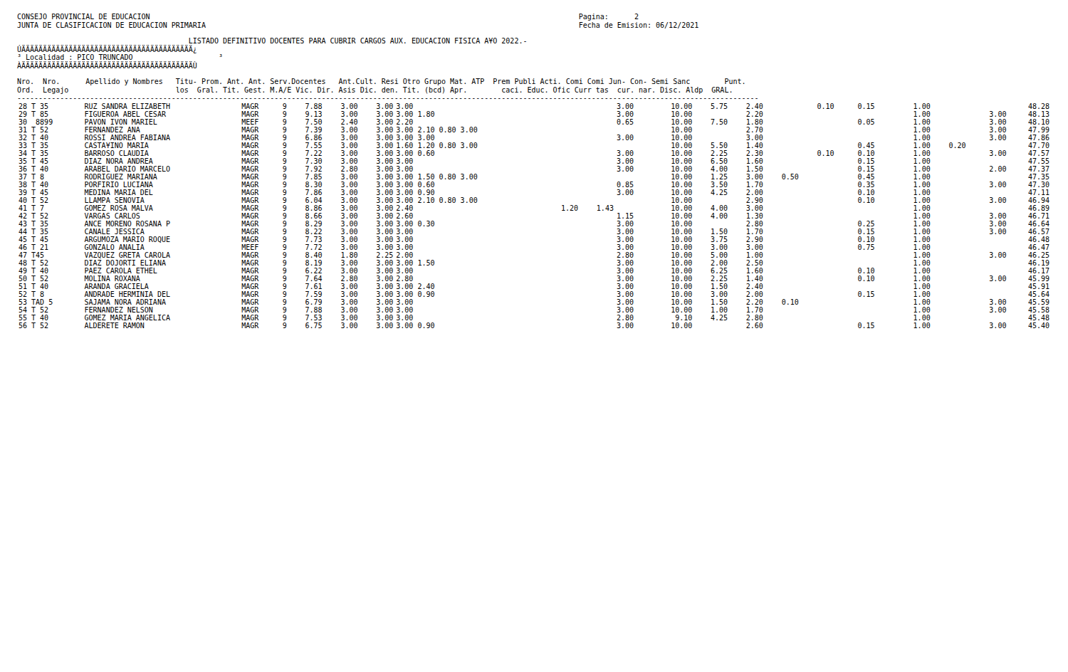CONSEJO PROVINCIAL DE EDUCACION Pagina: 2 JUNTA DE CLASIFICACION DE EDUCACION PRIMARIA Fecha de Emision: 06/12/2021
LISTADO DEFINITIVO DOCENTES PARA CUBRIR CARGOS AUX. EDUCACION FISICA A¥O 2022.-
ÚÄÄÄÄÄÄÄÄÄÄÄÄÄÄÄÄÄÄÄÄÄÄÄÄÄÄÄÄÄÄÄÄÄÄÄÄÄÄÄÄ¿ ³ Localidad : PICO TRUNCADO ³ ÀÄÄÄÄÄÄÄÄÄÄÄÄÄÄÄÄÄÄÄÄÄÄÄÄÄÄÄÄÄÄÄÄÄÄÄÄÄÄÄÄÙ
Nro. Nro. Apellido y Nombres Titu- Prom. Ant. Ant. Serv.Docentes Ant.Cult. Resi Otro Grupo Mat. ATP Prem Publi Acti. Comi Comi Jun- Con- Semi Sanc Punt. Ord. Legajo los Gral. Tit. Gest. M.A/E Vic. Dir. Asis Dic. den. Tit. (bcd) Apr. caci. Educ. Ofic Curr tas cur. nar. Disc. Aldp GRAL. -----------------------------------------------------------------------------------------------------------------------------------------------------------------------------
| 28 T 35 | RUZ SANDRA ELIZABETH | MAGR | 9 | 7.88 | 3.00 | 3.00 | 3.00 | | | 3.00 | 10.00 | 5.75 | 2.40 | | 0.10 | | 0.15 | | | | | 1.00 | | | | 48.28 |
| 29 T 85 | FIGUEROA ABEL CESAR | MAGR | 9 | 9.13 | 3.00 | 3.00 | 3.00 1.80 | | | 3.00 | 10.00 | | 2.20 | | | | | | | | | 1.00 | | | 3.00 | 48.13 |
| 30 8899 | PAVON IVON MARIEL | MEEF | 9 | 7.50 | 2.40 | 3.00 | 2.20 | | | 0.65 | 10.00 | 7.50 | 1.80 | | | | 0.05 | | | | | 1.00 | | | 3.00 | 48.10 |
| 31 T 52 | FERNANDEZ ANA | MAGR | 9 | 7.39 | 3.00 | 3.00 | 3.00 2.10 0.80 3.00 | | | | 10.00 | | 2.70 | | | | | | | | | 1.00 | | | 3.00 | 47.99 |
| 32 T 40 | ROSSI ANDREA FABIANA | MAGR | 9 | 6.86 | 3.00 | 3.00 | 3.00 3.00 | | | 3.00 | 10.00 | | 3.00 | | | | | | | | | 1.00 | | | 3.00 | 47.86 |
| 33 T 35 | CASTA¥INO MARIA | MAGR | 9 | 7.55 | 3.00 | 3.00 | 1.60 1.20 0.80 3.00 | | | | 10.00 | 5.50 | 1.40 | | | | 0.45 | | | | | 1.00 | 0.20 | | | 47.70 |
| 34 T 35 | BARROSO CLAUDIA | MAGR | 9 | 7.22 | 3.00 | 3.00 | 3.00 0.60 | | | 3.00 | 10.00 | 2.25 | 2.30 | | 0.10 | | 0.10 | | | | | 1.00 | | | 3.00 | 47.57 |
| 35 T 45 | DIAZ NORA ANDREA | MAGR | 9 | 7.30 | 3.00 | 3.00 | 3.00 | | | 3.00 | 10.00 | 6.50 | 1.60 | | | | 0.15 | | | | | 1.00 | | | | 47.55 |
| 36 T 40 | ARABEL DARIO MARCELO | MAGR | 9 | 7.92 | 2.80 | 3.00 | 3.00 | | | 3.00 | 10.00 | 4.00 | 1.50 | | | | 0.15 | | | | | 1.00 | | | 2.00 | 47.37 |
| 37 T 8 | RODRIGUEZ MARIANA | MAGR | 9 | 7.85 | 3.00 | 3.00 | 3.00 1.50 0.80 3.00 | | | | 10.00 | 1.25 | 3.00 | 0.50 | | | 0.45 | | | | | 1.00 | | | | 47.35 |
| 38 T 40 | PORFIRIO LUCIANA | MAGR | 9 | 8.30 | 3.00 | 3.00 | 3.00 0.60 | | | 0.85 | 10.00 | 3.50 | 1.70 | | | | 0.35 | | | | | 1.00 | | | 3.00 | 47.30 |
| 39 T 45 | MEDINA MARIA DEL | MAGR | 9 | 7.86 | 3.00 | 3.00 | 3.00 0.90 | | | 3.00 | 10.00 | 4.25 | 2.00 | | | | 0.10 | | | | | 1.00 | | | | 47.11 |
| 40 T 52 | LLAMPA SENOVIA | MAGR | 9 | 6.04 | 3.00 | 3.00 | 3.00 2.10 0.80 3.00 | | | | 10.00 | | 2.90 | | | | 0.10 | | | | | 1.00 | | | 3.00 | 46.94 |
| 41 T 7 | GOMEZ ROSA MALVA | MAGR | 9 | 8.86 | 3.00 | 3.00 | 2.40 | 1.20 | 1.43 | | 10.00 | 4.00 | 3.00 | | | | | | | | | 1.00 | | | | 46.89 |
| 42 T 52 | VARGAS CARLOS | MAGR | 9 | 8.66 | 3.00 | 3.00 | 2.60 | | | 1.15 | 10.00 | 4.00 | 1.30 | | | | | | | | | 1.00 | | | 3.00 | 46.71 |
| 43 T 35 | ANCE MORENO ROSANA P | MAGR | 9 | 8.29 | 3.00 | 3.00 | 3.00 0.30 | | | 3.00 | 10.00 | | 2.80 | | | | 0.25 | | | | | 1.00 | | | 3.00 | 46.64 |
| 44 T 35 | CANALE JESSICA | MAGR | 9 | 8.22 | 3.00 | 3.00 | 3.00 | | | 3.00 | 10.00 | 1.50 | 1.70 | | | | 0.15 | | | | | 1.00 | | | 3.00 | 46.57 |
| 45 T 45 | ARGUMOZA MARIO ROQUE | MAGR | 9 | 7.73 | 3.00 | 3.00 | 3.00 | | | 3.00 | 10.00 | 3.75 | 2.90 | | | | 0.10 | | | | | 1.00 | | | | 46.48 |
| 46 T 21 | GONZALO ANALIA | MEEF | 9 | 7.72 | 3.00 | 3.00 | 3.00 | | | 3.00 | 10.00 | 3.00 | 3.00 | | | | 0.75 | | | | | 1.00 | | | | 46.47 |
| 47 T45 | VAZQUEZ GRETA CAROLA | MAGR | 9 | 8.40 | 1.80 | 2.25 | 2.00 | | | 2.80 | 10.00 | 5.00 | 1.00 | | | | | | | | | 1.00 | | | 3.00 | 46.25 |
| 48 T 52 | DIAZ DOJORTI ELIANA | MAGR | 9 | 8.19 | 3.00 | 3.00 | 3.00 1.50 | | | 3.00 | 10.00 | 2.00 | 2.50 | | | | | | | | | 1.00 | | | | 46.19 |
| 49 T 40 | PAEZ CAROLA ETHEL | MAGR | 9 | 6.22 | 3.00 | 3.00 | 3.00 | | | 3.00 | 10.00 | 6.25 | 1.60 | | | | 0.10 | | | | | 1.00 | | | | 46.17 |
| 50 T 52 | MOLINA ROXANA | MAGR | 9 | 7.64 | 2.80 | 3.00 | 2.80 | | | 3.00 | 10.00 | 2.25 | 1.40 | | | | 0.10 | | | | | 1.00 | | | 3.00 | 45.99 |
| 51 T 40 | ARANDA GRACIELA | MAGR | 9 | 7.61 | 3.00 | 3.00 | 3.00 2.40 | | | 3.00 | 10.00 | 1.50 | 2.40 | | | | | | | | | 1.00 | | | | 45.91 |
| 52 T 8 | ANDRADE HERMINIA DEL | MAGR | 9 | 7.59 | 3.00 | 3.00 | 3.00 0.90 | | | 3.00 | 10.00 | 3.00 | 2.00 | | | | 0.15 | | | | | 1.00 | | | | 45.64 |
| 53 TAD 5 | SAJAMA NORA ADRIANA | MAGR | 9 | 6.79 | 3.00 | 3.00 | 3.00 | | | 3.00 | 10.00 | 1.50 | 2.20 | 0.10 | | | | | | | | 1.00 | | | 3.00 | 45.59 |
| 54 T 52 | FERNANDEZ NELSON | MAGR | 9 | 7.88 | 3.00 | 3.00 | 3.00 | | | 3.00 | 10.00 | 1.00 | 1.70 | | | | | | | | | 1.00 | | | 3.00 | 45.58 |
| 55 T 40 | GOMEZ MARIA ANGELICA | MAGR | 9 | 7.53 | 3.00 | 3.00 | 3.00 | | | 2.80 | 9.10 | 4.25 | 2.80 | | | | | | | | | 1.00 | | | | 45.48 |
| 56 T 52 | ALDERETE RAMON | MAGR | 9 | 6.75 | 3.00 | 3.00 | 3.00 0.90 | | | 3.00 | 10.00 | | 2.60 | | | | 0.15 | | | | | 1.00 | | | 3.00 | 45.40 |